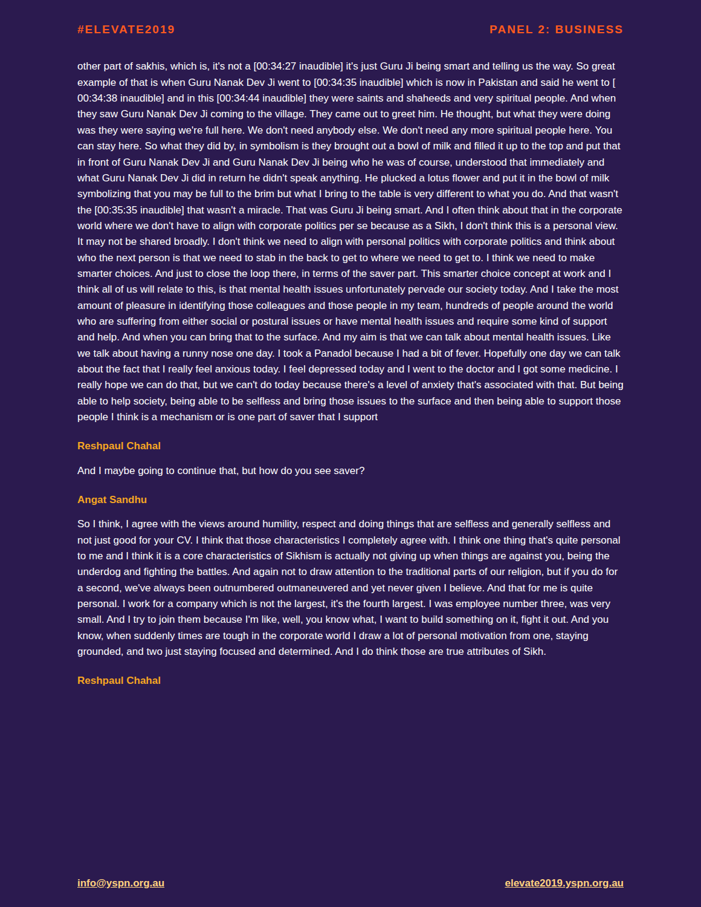#ELEVATE2019
PANEL 2: BUSINESS
other part of sakhis, which is, it's not a [00:34:27 inaudible] it's just Guru Ji being smart and telling us the way. So great example of that is when Guru Nanak Dev Ji went to [00:34:35 inaudible] which is now in Pakistan and said he went to [ 00:34:38 inaudible] and in this [00:34:44 inaudible] they were saints and shaheeds and very spiritual people. And when they saw Guru Nanak Dev Ji coming to the village. They came out to greet him. He thought, but what they were doing was they were saying we're full here. We don't need anybody else. We don't need any more spiritual people here. You can stay here. So what they did by, in symbolism is they brought out a bowl of milk and filled it up to the top and put that in front of Guru Nanak Dev Ji and Guru Nanak Dev Ji being who he was of course, understood that immediately and what Guru Nanak Dev Ji did in return he didn't speak anything. He plucked a lotus flower and put it in the bowl of milk symbolizing that you may be full to the brim but what I bring to the table is very different to what you do. And that wasn't the [00:35:35 inaudible] that wasn't a miracle. That was Guru Ji being smart. And I often think about that in the corporate world where we don't have to align with corporate politics per se because as a Sikh, I don't think this is a personal view. It may not be shared broadly. I don't think we need to align with personal politics with corporate politics and think about who the next person is that we need to stab in the back to get to where we need to get to. I think we need to make smarter choices. And just to close the loop there, in terms of the saver part. This smarter choice concept at work and I think all of us will relate to this, is that mental health issues unfortunately pervade our society today. And I take the most amount of pleasure in identifying those colleagues and those people in my team, hundreds of people around the world who are suffering from either social or postural issues or have mental health issues and require some kind of support and help. And when you can bring that to the surface. And my aim is that we can talk about mental health issues. Like we talk about having a runny nose one day. I took a Panadol because I had a bit of fever. Hopefully one day we can talk about the fact that I really feel anxious today. I feel depressed today and I went to the doctor and I got some medicine. I really hope we can do that, but we can't do today because there's a level of anxiety that's associated with that. But being able to help society, being able to be selfless and bring those issues to the surface and then being able to support those people I think is a mechanism or is one part of saver that I support
Reshpaul Chahal
And I maybe going to continue that, but how do you see saver?
Angat Sandhu
So I think, I agree with the views around humility, respect and doing things that are selfless and generally selfless and not just good for your CV. I think that those characteristics I completely agree with. I think one thing that's quite personal to me and I think it is a core characteristics of Sikhism is actually not giving up when things are against you, being the underdog and fighting the battles. And again not to draw attention to the traditional parts of our religion, but if you do for a second, we've always been outnumbered outmaneuvered and yet never given I believe. And that for me is quite personal. I work for a company which is not the largest, it's the fourth largest. I was employee number three, was very small. And I try to join them because I'm like, well, you know what, I want to build something on it, fight it out. And you know, when suddenly times are tough in the corporate world I draw a lot of personal motivation from one, staying grounded, and two just staying focused and determined. And I do think those are true attributes of Sikh.
Reshpaul Chahal
info@yspn.org.au elevate2019.yspn.org.au